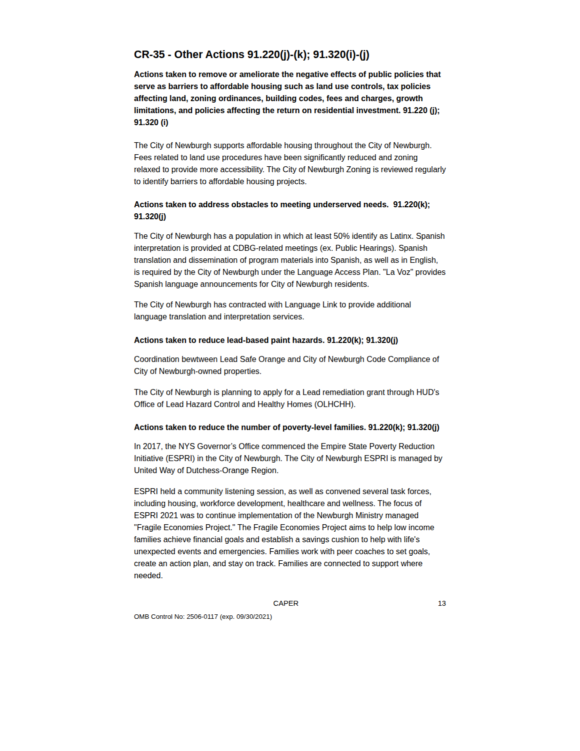CR-35 - Other Actions 91.220(j)-(k); 91.320(i)-(j)
Actions taken to remove or ameliorate the negative effects of public policies that serve as barriers to affordable housing such as land use controls, tax policies affecting land, zoning ordinances, building codes, fees and charges, growth limitations, and policies affecting the return on residential investment. 91.220 (j); 91.320 (i)
The City of Newburgh supports affordable housing throughout the City of Newburgh. Fees related to land use procedures have been significantly reduced and zoning relaxed to provide more accessibility. The City of Newburgh Zoning is reviewed regularly to identify barriers to affordable housing projects.
Actions taken to address obstacles to meeting underserved needs. 91.220(k); 91.320(j)
The City of Newburgh has a population in which at least 50% identify as Latinx. Spanish interpretation is provided at CDBG-related meetings (ex. Public Hearings). Spanish translation and dissemination of program materials into Spanish, as well as in English, is required by the City of Newburgh under the Language Access Plan. "La Voz" provides Spanish language announcements for City of Newburgh residents.
The City of Newburgh has contracted with Language Link to provide additional language translation and interpretation services.
Actions taken to reduce lead-based paint hazards. 91.220(k); 91.320(j)
Coordination bewtween Lead Safe Orange and City of Newburgh Code Compliance of City of Newburgh-owned properties.
The City of Newburgh is planning to apply for a Lead remediation grant through HUD's Office of Lead Hazard Control and Healthy Homes (OLHCHH).
Actions taken to reduce the number of poverty-level families. 91.220(k); 91.320(j)
In 2017, the NYS Governor’s Office commenced the Empire State Poverty Reduction Initiative (ESPRI) in the City of Newburgh. The City of Newburgh ESPRI is managed by United Way of Dutchess-Orange Region.
ESPRI held a community listening session, as well as convened several task forces, including housing, workforce development, healthcare and wellness. The focus of ESPRI 2021 was to continue implementation of the Newburgh Ministry managed "Fragile Economies Project." The Fragile Economies Project aims to help low income families achieve financial goals and establish a savings cushion to help with life's unexpected events and emergencies. Families work with peer coaches to set goals, create an action plan, and stay on track. Families are connected to support where needed.
CAPER
13
OMB Control No: 2506-0117 (exp. 09/30/2021)